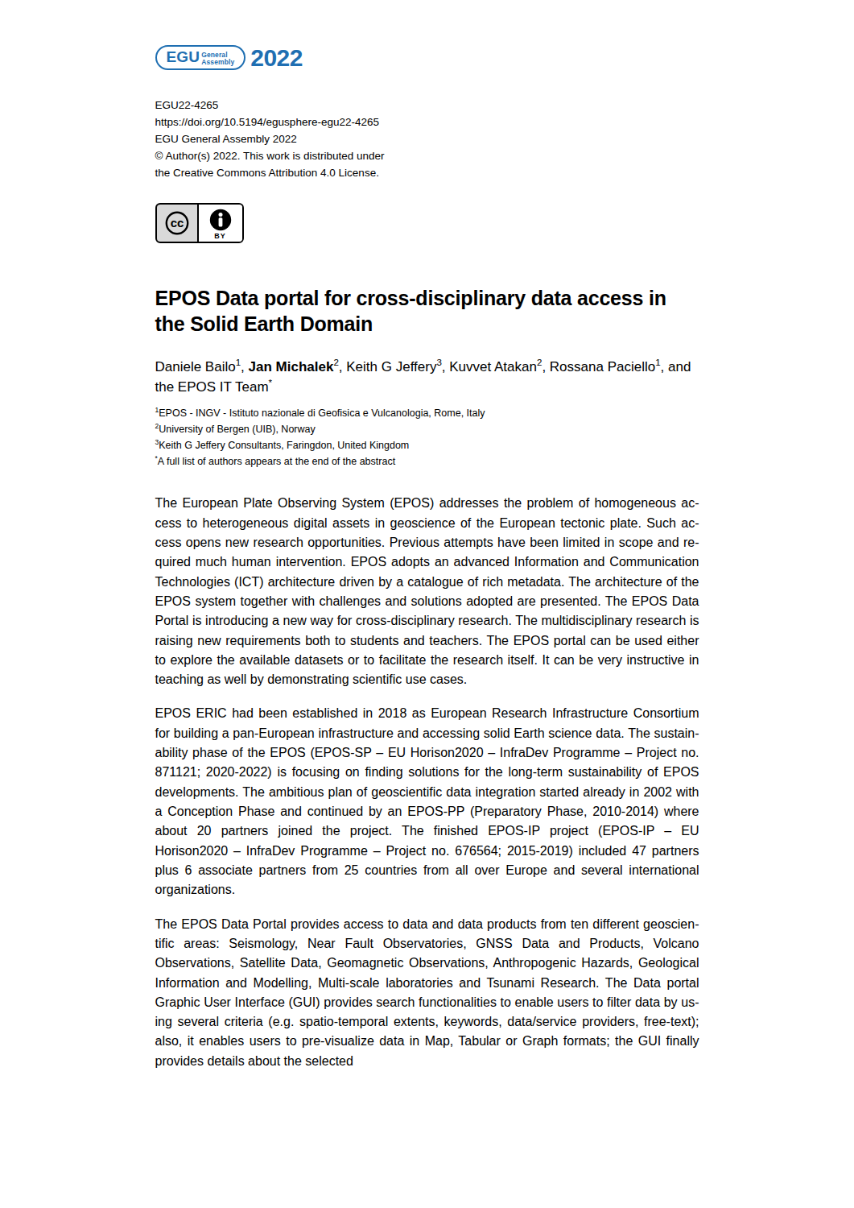EGU General
Assembly 2022
EGU22-4265
https://doi.org/10.5194/egusphere-egu22-4265
EGU General Assembly 2022
© Author(s) 2022. This work is distributed under
the Creative Commons Attribution 4.0 License.
cc BY
EPOS Data portal for cross-disciplinary data access in the Solid Earth Domain
Daniele Bailo1, Jan Michalek2, Keith G Jeffery3, Kuvvet Atakan2, Rossana Paciello1, and the EPOS IT Team*
1EPOS - INGV - Istituto nazionale di Geofisica e Vulcanologia, Rome, Italy
2University of Bergen (UIB), Norway
3Keith G Jeffery Consultants, Faringdon, United Kingdom
*A full list of authors appears at the end of the abstract
The European Plate Observing System (EPOS) addresses the problem of homogeneous access to heterogeneous digital assets in geoscience of the European tectonic plate. Such access opens new research opportunities. Previous attempts have been limited in scope and required much human intervention. EPOS adopts an advanced Information and Communication Technologies (ICT) architecture driven by a catalogue of rich metadata. The architecture of the EPOS system together with challenges and solutions adopted are presented. The EPOS Data Portal is introducing a new way for cross-disciplinary research. The multidisciplinary research is raising new requirements both to students and teachers. The EPOS portal can be used either to explore the available datasets or to facilitate the research itself. It can be very instructive in teaching as well by demonstrating scientific use cases.
EPOS ERIC had been established in 2018 as European Research Infrastructure Consortium for building a pan-European infrastructure and accessing solid Earth science data. The sustainability phase of the EPOS (EPOS-SP – EU Horison2020 – InfraDev Programme – Project no. 871121; 2020-2022) is focusing on finding solutions for the long-term sustainability of EPOS developments. The ambitious plan of geoscientific data integration started already in 2002 with a Conception Phase and continued by an EPOS-PP (Preparatory Phase, 2010-2014) where about 20 partners joined the project. The finished EPOS-IP project (EPOS-IP – EU Horison2020 – InfraDev Programme – Project no. 676564; 2015-2019) included 47 partners plus 6 associate partners from 25 countries from all over Europe and several international organizations.
The EPOS Data Portal provides access to data and data products from ten different geoscientific areas: Seismology, Near Fault Observatories, GNSS Data and Products, Volcano Observations, Satellite Data, Geomagnetic Observations, Anthropogenic Hazards, Geological Information and Modelling, Multi-scale laboratories and Tsunami Research. The Data portal Graphic User Interface (GUI) provides search functionalities to enable users to filter data by using several criteria (e.g. spatio-temporal extents, keywords, data/service providers, free-text); also, it enables users to pre-visualize data in Map, Tabular or Graph formats; the GUI finally provides details about the selected